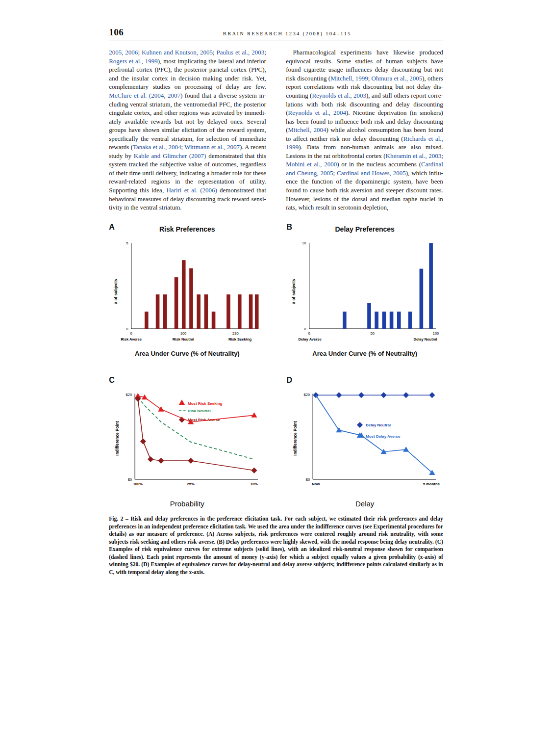106
Brain Research 1234 (2008) 104–115
2005, 2006; Kuhnen and Knutson, 2005; Paulus et al., 2003; Rogers et al., 1999), most implicating the lateral and inferior prefrontal cortex (PFC), the posterior parietal cortex (PPC), and the insular cortex in decision making under risk. Yet, complementary studies on processing of delay are few. McClure et al. (2004, 2007) found that a diverse system including ventral striatum, the ventromedial PFC, the posterior cingulate cortex, and other regions was activated by immediately available rewards but not by delayed ones. Several groups have shown similar elicitation of the reward system, specifically the ventral striatum, for selection of immediate rewards (Tanaka et al., 2004; Wittmann et al., 2007). A recent study by Kable and Glimcher (2007) demonstrated that this system tracked the subjective value of outcomes, regardless of their time until delivery, indicating a broader role for these reward-related regions in the representation of utility. Supporting this idea, Hariri et al. (2006) demonstrated that behavioral measures of delay discounting track reward sensitivity in the ventral striatum.
Pharmacological experiments have likewise produced equivocal results. Some studies of human subjects have found cigarette usage influences delay discounting but not risk discounting (Mitchell, 1999; Ohmura et al., 2005), others report correlations with risk discounting but not delay discounting (Reynolds et al., 2003), and still others report correlations with both risk discounting and delay discounting (Reynolds et al., 2004). Nicotine deprivation (in smokers) has been found to influence both risk and delay discounting (Mitchell, 2004) while alcohol consumption has been found to affect neither risk nor delay discounting (Richards et al., 1999). Data from non-human animals are also mixed. Lesions in the rat orbitofrontal cortex (Kheramin et al., 2003; Mobini et al., 2000) or in the nucleus accumbens (Cardinal and Cheung, 2005; Cardinal and Howes, 2005), which influence the function of the dopaminergic system, have been found to cause both risk aversion and steeper discount rates. However, lesions of the dorsal and median raphe nuclei in rats, which result in serotonin depletion,
A
Risk Preferences
5 0 # of subjects 0 100 230 Risk Averse Risk Neutral Risk Seeking
Area Under Curve (% of Neutrality)
B
Delay Preferences
10 0 # of subjects 0 50 100 Delay Averse Delay Neutral
Area Under Curve (% of Neutrality)
C
$20 $0 Indifference Point Most Risk Seeking Risk Neutral Most Risk Averse 100% 25% 10%
Probability
D
$20 $0 Indifference Point Delay Neutral Most Delay Averse Now 5 months
Delay
Fig. 2 – Risk and delay preferences in the preference elicitation task. For each subject, we estimated their risk preferences and delay preferences in an independent preference elicitation task. We used the area under the indifference curves (see Experimental procedures for details) as our measure of preference. (A) Across subjects, risk preferences were centered roughly around risk neutrality, with some subjects risk-seeking and others risk-averse. (B) Delay preferences were highly skewed, with the modal response being delay neutrality. (C) Examples of risk equivalence curves for extreme subjects (solid lines), with an idealized risk-neutral response shown for comparison (dashed lines). Each point represents the amount of money (y-axis) for which a subject equally values a given probability (x-axis) of winning $20. (D) Examples of equivalence curves for delay-neutral and delay averse subjects; indifference points calculated similarly as in C, with temporal delay along the x-axis.